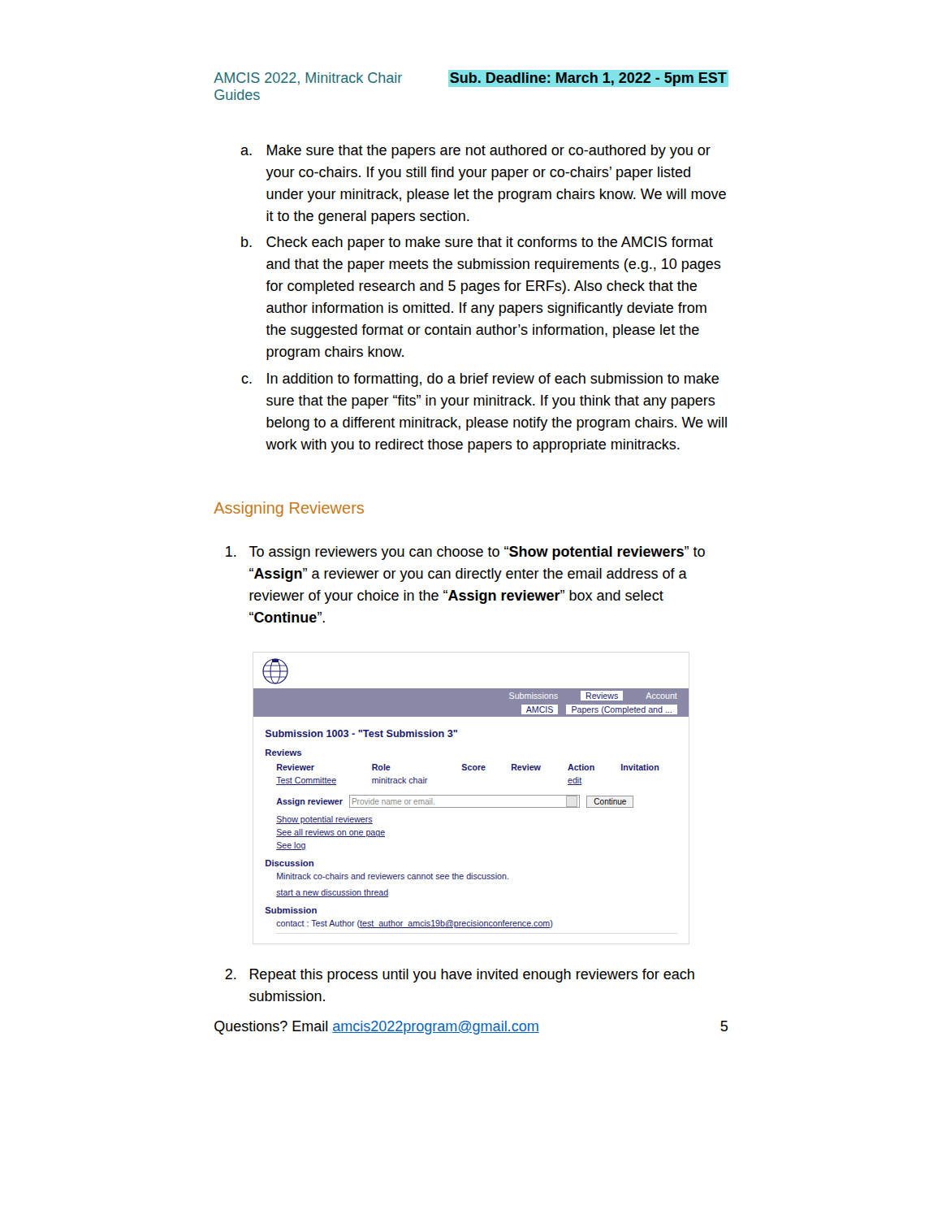AMCIS 2022, Minitrack Chair Guides
Sub. Deadline: March 1, 2022 - 5pm EST
Make sure that the papers are not authored or co-authored by you or your co-chairs. If you still find your paper or co-chairs’ paper listed under your minitrack, please let the program chairs know. We will move it to the general papers section.
Check each paper to make sure that it conforms to the AMCIS format and that the paper meets the submission requirements (e.g., 10 pages for completed research and 5 pages for ERFs). Also check that the author information is omitted. If any papers significantly deviate from the suggested format or contain author’s information, please let the program chairs know.
In addition to formatting, do a brief review of each submission to make sure that the paper “fits” in your minitrack. If you think that any papers belong to a different minitrack, please notify the program chairs. We will work with you to redirect those papers to appropriate minitracks.
Assigning Reviewers
To assign reviewers you can choose to “Show potential reviewers” to “Assign” a reviewer or you can directly enter the email address of a reviewer of your choice in the “Assign reviewer” box and select “Continue”.
Submissions Reviews Account
AMCIS Papers (Completed and ...
Submission 1003 - "Test Submission 3"
Reviews
| Reviewer | Role | Score | Review | Action | Invitation |
| --- | --- | --- | --- | --- | --- |
| Test Committee | minitrack chair | | | edit | |
Assign reviewer Provide name or email. Continue
Show potential reviewers See all reviews on one page See log
Discussion
Minitrack co-chairs and reviewers cannot see the discussion.
start a new discussion thread
Submission
contact : Test Author (test_author_amcis19b@precisionconference.com)
Repeat this process until you have invited enough reviewers for each submission.
Questions? Email amcis2022program@gmail.com
5